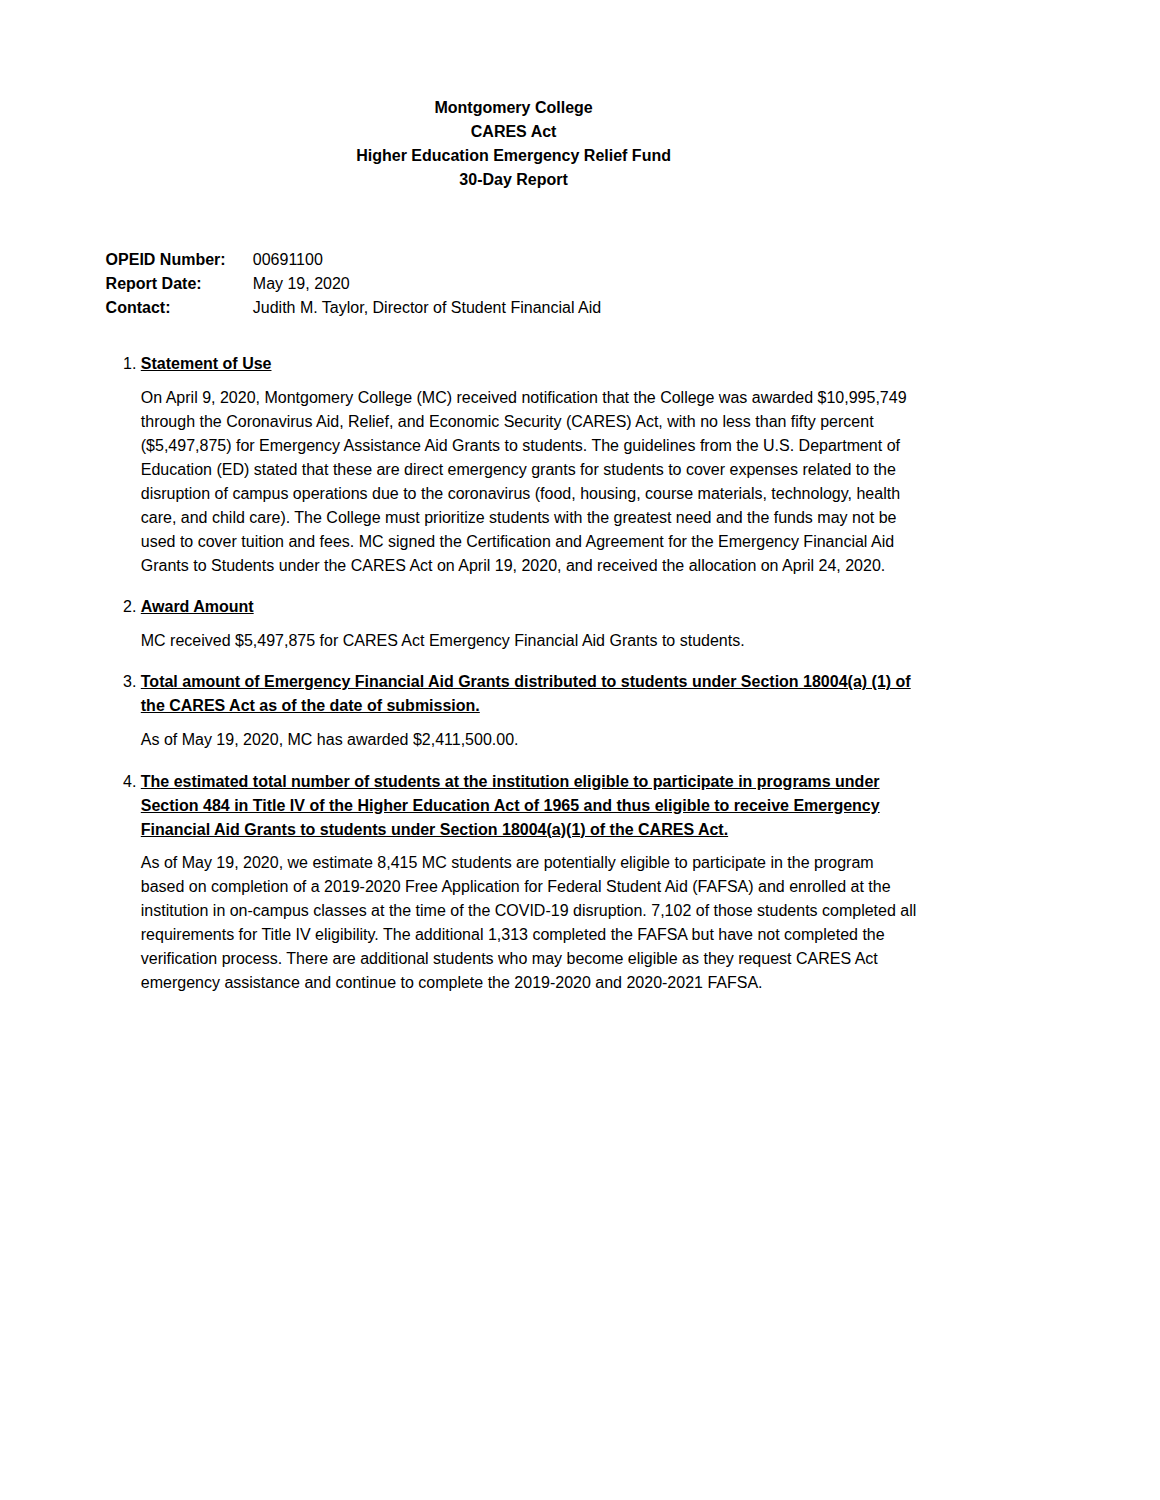Montgomery College
CARES Act
Higher Education Emergency Relief Fund
30-Day Report
| OPEID Number: | 00691100 |
| Report Date: | May 19, 2020 |
| Contact: | Judith M. Taylor, Director of Student Financial Aid |
Statement of Use
On April 9, 2020, Montgomery College (MC) received notification that the College was awarded $10,995,749 through the Coronavirus Aid, Relief, and Economic Security (CARES) Act, with no less than fifty percent ($5,497,875) for Emergency Assistance Aid Grants to students. The guidelines from the U.S. Department of Education (ED) stated that these are direct emergency grants for students to cover expenses related to the disruption of campus operations due to the coronavirus (food, housing, course materials, technology, health care, and child care). The College must prioritize students with the greatest need and the funds may not be used to cover tuition and fees. MC signed the Certification and Agreement for the Emergency Financial Aid Grants to Students under the CARES Act on April 19, 2020, and received the allocation on April 24, 2020.
Award Amount
MC received $5,497,875 for CARES Act Emergency Financial Aid Grants to students.
Total amount of Emergency Financial Aid Grants distributed to students under Section 18004(a) (1) of the CARES Act as of the date of submission.
As of May 19, 2020, MC has awarded $2,411,500.00.
The estimated total number of students at the institution eligible to participate in programs under Section 484 in Title IV of the Higher Education Act of 1965 and thus eligible to receive Emergency Financial Aid Grants to students under Section 18004(a)(1) of the CARES Act.
As of May 19, 2020, we estimate 8,415 MC students are potentially eligible to participate in the program based on completion of a 2019-2020 Free Application for Federal Student Aid (FAFSA) and enrolled at the institution in on-campus classes at the time of the COVID-19 disruption. 7,102 of those students completed all requirements for Title IV eligibility. The additional 1,313 completed the FAFSA but have not completed the verification process. There are additional students who may become eligible as they request CARES Act emergency assistance and continue to complete the 2019-2020 and 2020-2021 FAFSA.